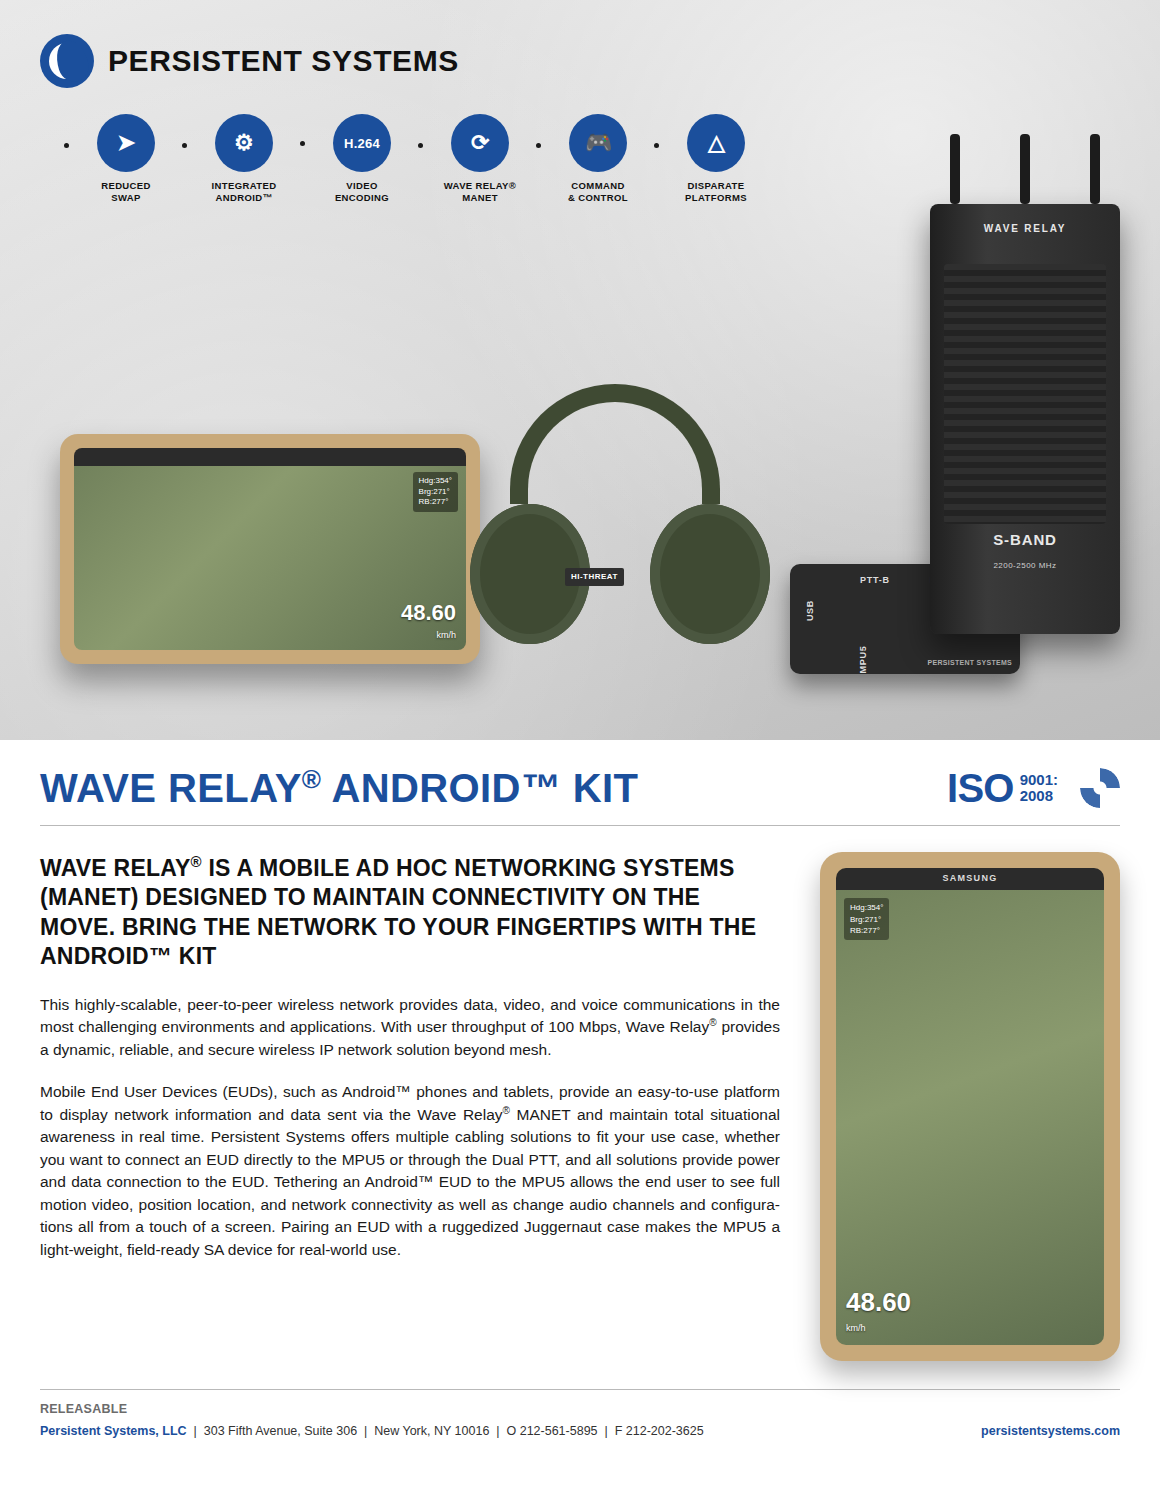Persistent Systems
➤
Reduced
SWaP
⚙
Integrated
Android™
H.264
Video
Encoding
⟳
Wave Relay®
MANET
🎮
Command
& Control
△
Disparate
Platforms
SAMSUNG
Hdg:354°
Brg:271°
RB:277°
48.60km/h
HI-THREAT
USB PTT-B PTT-A MPU5 PERSISTENT SYSTEMS
WAVE RELAY
S-BAND 2200-2500 MHz
Wave Relay® Android™ Kit
ISO 9001:
2008
Wave Relay® is a mobile ad hoc networking systems (MANET) designed to maintain connectivity on the move. Bring the network to your fingertips with the Android™ Kit
This highly-scalable, peer-to-peer wireless network provides data, video, and voice communications in the most challenging environments and applications. With user throughput of 100 Mbps, Wave Relay® provides a dynamic, reliable, and secure wireless IP network solution beyond mesh.
Mobile End User Devices (EUDs), such as Android™ phones and tablets, provide an easy-to-use platform to display network information and data sent via the Wave Relay® MANET and maintain total situational awareness in real time. Persistent Systems offers multiple cabling solutions to fit your use case, whether you want to connect an EUD directly to the MPU5 or through the Dual PTT, and all solutions provide power and data connection to the EUD. Tethering an Android™ EUD to the MPU5 allows the end user to see full motion video, position location, and network connectivity as well as change audio channels and configurations all from a touch of a screen. Pairing an EUD with a ruggedized Juggernaut case makes the MPU5 a light-weight, field-ready SA device for real-world use.
SAMSUNG
Hdg:354°
Brg:271°
RB:277°
48.60km/h
RELEASABLE
Persistent Systems, LLC | 303 Fifth Avenue, Suite 306 | New York, NY 10016 | O 212-561-5895 | F 212-202-3625
persistentsystems.com